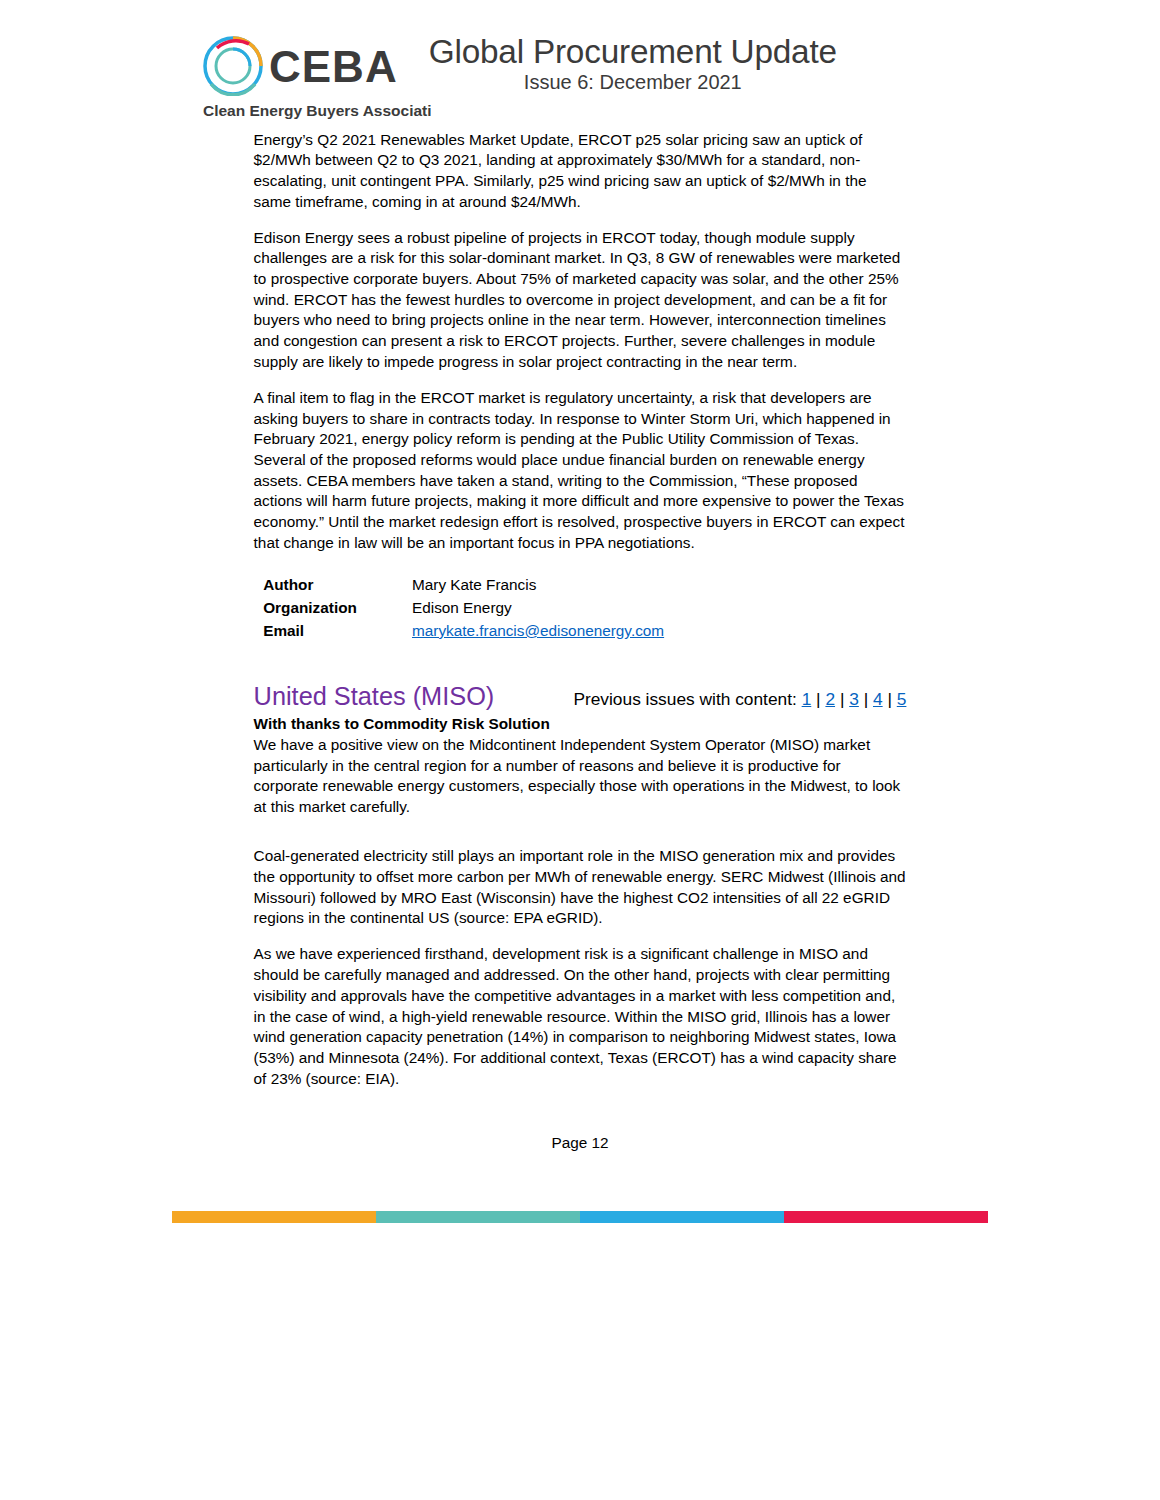CEBA Clean Energy Buyers Association
Global Procurement Update
Issue 6: December 2021
Energy’s Q2 2021 Renewables Market Update, ERCOT p25 solar pricing saw an uptick of $2/MWh between Q2 to Q3 2021, landing at approximately $30/MWh for a standard, non-escalating, unit contingent PPA. Similarly, p25 wind pricing saw an uptick of $2/MWh in the same timeframe, coming in at around $24/MWh.
Edison Energy sees a robust pipeline of projects in ERCOT today, though module supply challenges are a risk for this solar-dominant market. In Q3, 8 GW of renewables were marketed to prospective corporate buyers. About 75% of marketed capacity was solar, and the other 25% wind. ERCOT has the fewest hurdles to overcome in project development, and can be a fit for buyers who need to bring projects online in the near term. However, interconnection timelines and congestion can present a risk to ERCOT projects. Further, severe challenges in module supply are likely to impede progress in solar project contracting in the near term.
A final item to flag in the ERCOT market is regulatory uncertainty, a risk that developers are asking buyers to share in contracts today. In response to Winter Storm Uri, which happened in February 2021, energy policy reform is pending at the Public Utility Commission of Texas. Several of the proposed reforms would place undue financial burden on renewable energy assets. CEBA members have taken a stand, writing to the Commission, “These proposed actions will harm future projects, making it more difficult and more expensive to power the Texas economy.” Until the market redesign effort is resolved, prospective buyers in ERCOT can expect that change in law will be an important focus in PPA negotiations.
| Author | Mary Kate Francis |
| Organization | Edison Energy |
| Email | marykate.francis@edisonenergy.com |
United States (MISO)
Previous issues with content: 1 | 2 | 3 | 4 | 5
With thanks to Commodity Risk Solution
We have a positive view on the Midcontinent Independent System Operator (MISO) market particularly in the central region for a number of reasons and believe it is productive for corporate renewable energy customers, especially those with operations in the Midwest, to look at this market carefully.
Coal-generated electricity still plays an important role in the MISO generation mix and provides the opportunity to offset more carbon per MWh of renewable energy. SERC Midwest (Illinois and Missouri) followed by MRO East (Wisconsin) have the highest CO2 intensities of all 22 eGRID regions in the continental US (source: EPA eGRID).
As we have experienced firsthand, development risk is a significant challenge in MISO and should be carefully managed and addressed. On the other hand, projects with clear permitting visibility and approvals have the competitive advantages in a market with less competition and, in the case of wind, a high-yield renewable resource. Within the MISO grid, Illinois has a lower wind generation capacity penetration (14%) in comparison to neighboring Midwest states, Iowa (53%) and Minnesota (24%). For additional context, Texas (ERCOT) has a wind capacity share of 23% (source: EIA).
Page 12